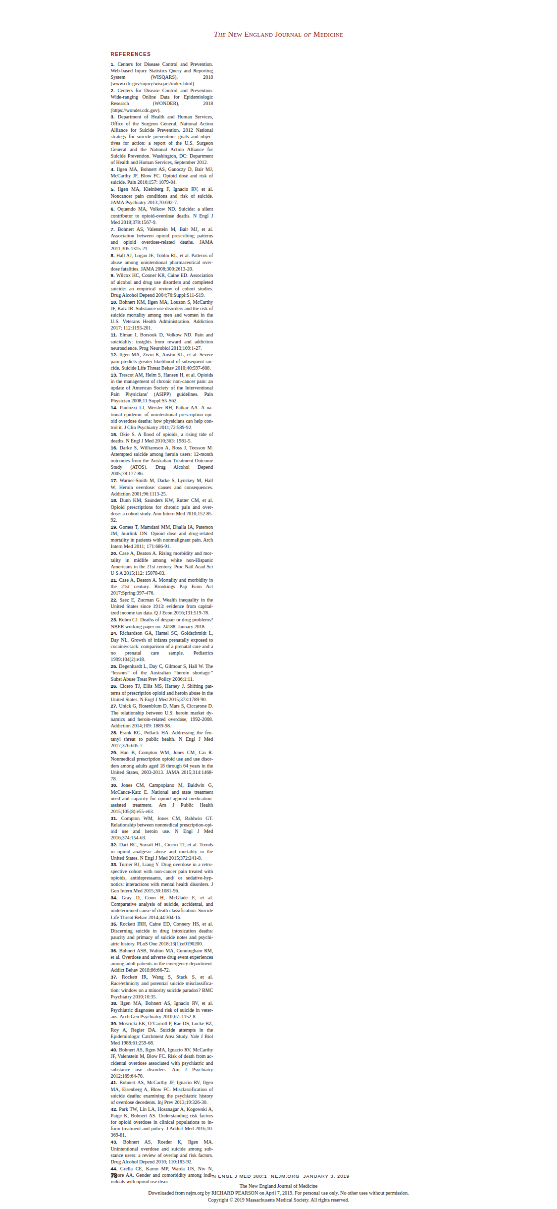The New England Journal of Medicine
References
1. Centers for Disease Control and Prevention. Web-based Injury Statistics Query and Reporting System (WISQARS), 2018 (www.cdc.gov/injury/wisqars/index.html).
2. Centers for Disease Control and Prevention. Wide-ranging Online Data for Epidemiologic Research (WONDER), 2018 (https://wonder.cdc.gov).
3. Department of Health and Human Services, Office of the Surgeon General, National Action Alliance for Suicide Prevention. 2012 National strategy for suicide prevention: goals and objectives for action: a report of the U.S. Surgeon General and the National Action Alliance for Suicide Prevention. Washington, DC: Department of Health and Human Services, September 2012.
4. Ilgen MA, Bohnert AS, Ganoczy D, Bair MJ, McCarthy JF, Blow FC. Opioid dose and risk of suicide. Pain 2016;157: 1079-84.
5. Ilgen MA, Kleinberg F, Ignacio RV, et al. Noncancer pain conditions and risk of suicide. JAMA Psychiatry 2013;70:692-7.
6. Oquendo MA, Volkow ND. Suicide: a silent contributor to opioid-overdose deaths. N Engl J Med 2018;378:1567-9.
7. Bohnert AS, Valenstein M, Bair MJ, et al. Association between opioid prescribing patterns and opioid overdose-related deaths. JAMA 2011;305:1315-21.
8. Hall AJ, Logan JE, Toblin RL, et al. Patterns of abuse among unintentional pharmaceutical overdose fatalities. JAMA 2008;300:2613-20.
9. Wilcox HC, Conner KR, Caine ED. Association of alcohol and drug use disorders and completed suicide: an empirical review of cohort studies. Drug Alcohol Depend 2004;76:Suppl:S11-S19.
10. Bohnert KM, Ilgen MA, Louzon S, McCarthy JF, Katz IR. Substance use disorders and the risk of suicide mortality among men and women in the U.S. Veterans Health Administration. Addiction 2017; 112:1193-201.
11. Elman I, Borsook D, Volkow ND. Pain and suicidality: insights from reward and addiction neuroscience. Prog Neurobiol 2013;109:1-27.
12. Ilgen MA, Zivin K, Austin KL, et al. Severe pain predicts greater likelihood of subsequent suicide. Suicide Life Threat Behav 2010;40:597-608.
13. Trescot AM, Helm S, Hansen H, et al. Opioids in the management of chronic non-cancer pain: an update of American Society of the Interventional Pain Physicians’ (ASIPP) guidelines. Pain Physician 2008;11:Suppl:S5-S62.
14. Paulozzi LJ, Weisler RH, Patkar AA. A national epidemic of unintentional prescription opioid overdose deaths: how physicians can help control it. J Clin Psychiatry 2011;72:589-92.
15. Okie S. A flood of opioids, a rising tide of deaths. N Engl J Med 2010;363: 1981-5.
16. Darke S, Williamson A, Ross J, Teesson M. Attempted suicide among heroin users: 12-month outcomes from the Australian Treatment Outcome Study (ATOS). Drug Alcohol Depend 2005;78:177-86.
17. Warner-Smith M, Darke S, Lynskey M, Hall W. Heroin overdose: causes and consequences. Addiction 2001;96:1113-25.
18. Dunn KM, Saunders KW, Rutter CM, et al. Opioid prescriptions for chronic pain and overdose: a cohort study. Ann Intern Med 2010;152:85-92.
19. Gomes T, Mamdani MM, Dhalla IA, Paterson JM, Juurlink DN. Opioid dose and drug-related mortality in patients with nonmalignant pain. Arch Intern Med 2011; 171:686-91.
20. Case A, Deaton A. Rising morbidity and mortality in midlife among white non-Hispanic Americans in the 21st century. Proc Natl Acad Sci U S A 2015;112: 15078-83.
21. Case A, Deaton A. Mortality and morbidity in the 21st century. Brookings Pap Econ Act 2017;Spring:397-476.
22. Saez E, Zucman G. Wealth inequality in the United States since 1913: evidence from capitalized income tax data. Q J Econ 2016;131:519-78.
23. Ruhm CJ. Deaths of despair or drug problems? NBER working paper no. 24188, January 2018.
24. Richardson GA, Hamel SC, Goldschmidt L, Day NL. Growth of infants prenatally exposed to cocaine/crack: comparison of a prenatal care and a no prenatal care sample. Pediatrics 1999;104(2):e18.
25. Degenhardt L, Day C, Gilmour S, Hall W. The “lessons” of the Australian “heroin shortage.” Subst Abuse Treat Prev Policy 2006;1:11.
26. Cicero TJ, Ellis MS, Harney J. Shifting patterns of prescription opioid and heroin abuse in the United States. N Engl J Med 2015;373:1789-90.
27. Unick G, Rosenblum D, Mars S, Ciccarone D. The relationship between U.S. heroin market dynamics and heroin-related overdose, 1992-2008. Addiction 2014;109: 1889-98.
28. Frank RG, Pollack HA. Addressing the fentanyl threat to public health. N Engl J Med 2017;376:605-7.
29. Han B, Compton WM, Jones CM, Cai R. Nonmedical prescription opioid use and use disorders among adults aged 18 through 64 years in the United States, 2003-2013. JAMA 2015;314:1468-78.
30. Jones CM, Campopiano M, Baldwin G, McCance-Katz E. National and state treatment need and capacity for opioid agonist medication-assisted treatment. Am J Public Health 2015;105(8):e55-e63.
31. Compton WM, Jones CM, Baldwin GT. Relationship between nonmedical prescription-opioid use and heroin use. N Engl J Med 2016;374:154-63.
32. Dart RC, Surratt HL, Cicero TJ, et al. Trends in opioid analgesic abuse and mortality in the United States. N Engl J Med 2015;372:241-8.
33. Turner BJ, Liang Y. Drug overdose in a retrospective cohort with non-cancer pain treated with opioids, antidepressants, and/ or sedative-hypnotics: interactions with mental health disorders. J Gen Intern Med 2015;30:1081-96.
34. Gray D, Coon H, McGlade E, et al. Comparative analysis of suicide, accidental, and undetermined cause of death classification. Suicide Life Threat Behav 2014;44:304-16.
35. Rockett IRH, Caine ED, Connery HS, et al. Discerning suicide in drug intoxication deaths: paucity and primacy of suicide notes and psychiatric history. PLoS One 2018;13(1):e0190200.
36. Bohnert ASB, Walton MA, Cunningham RM, et al. Overdose and adverse drug event experiences among adult patients in the emergency department. Addict Behav 2018;86:66-72.
37. Rockett IR, Wang S, Stack S, et al. Race/ethnicity and potential suicide misclassification: window on a minority suicide paradox? BMC Psychiatry 2010;10:35.
38. Ilgen MA, Bohnert AS, Ignacio RV, et al. Psychiatric diagnoses and risk of suicide in veterans. Arch Gen Psychiatry 2010;67: 1152-8.
39. Mościcki EK, O’Carroll P, Rae DS, Locke BZ, Roy A, Regier DA. Suicide attempts in the Epidemiologic Catchment Area Study. Yale J Biol Med 1988;61:259-68.
40. Bohnert AS, Ilgen MA, Ignacio RV, McCarthy JF, Valenstein M, Blow FC. Risk of death from accidental overdose associated with psychiatric and substance use disorders. Am J Psychiatry 2012;169:64-70.
41. Bohnert AS, McCarthy JF, Ignacio RV, Ilgen MA, Eisenberg A, Blow FC. Misclassification of suicide deaths: examining the psychiatric history of overdose decedents. Inj Prev 2013;19:326-30.
42. Park TW, Lin LA, Hosanagar A, Kogowski A, Paige K, Bohnert AS. Understanding risk factors for opioid overdose in clinical populations to inform treatment and policy. J Addict Med 2016;10: 369-81.
43. Bohnert AS, Roeder K, Ilgen MA. Unintentional overdose and suicide among substance users: a review of overlap and risk factors. Drug Alcohol Depend 2010; 110:183-92.
44. Grella CE, Karno MP, Warda US, Niv N, Moore AA. Gender and comorbidity among individuals with opioid use disor-
78
n engl j med 380;1 nejm.org January 3, 2019
The New England Journal of Medicine
Downloaded from nejm.org by RICHARD PEARSON on April 7, 2019. For personal use only. No other uses without permission.
Copyright © 2019 Massachusetts Medical Society. All rights reserved.